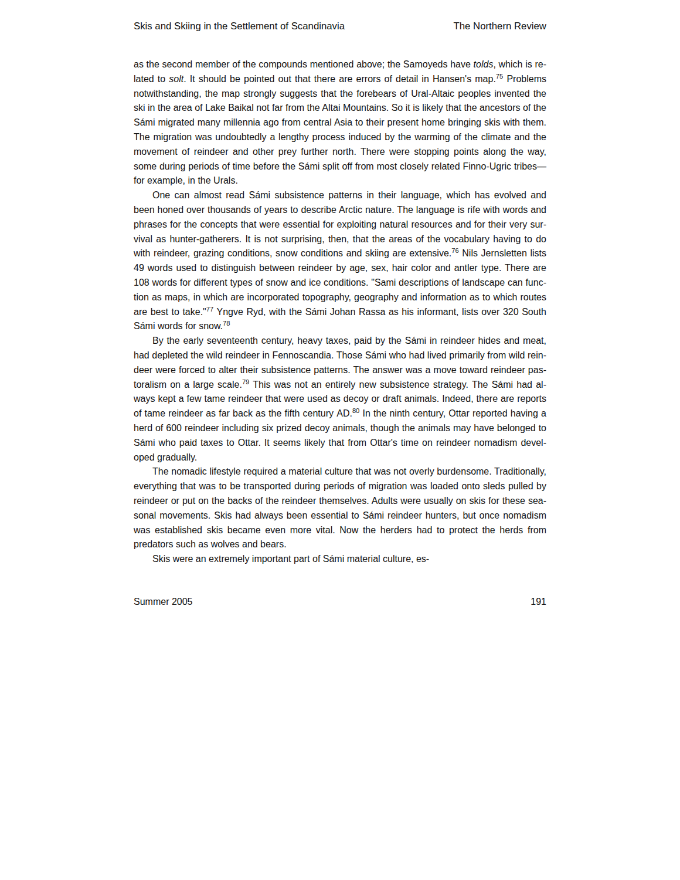Skis and Skiing in the Settlement of Scandinavia The Northern Review
as the second member of the compounds mentioned above; the Samoyeds have tolds, which is related to solt. It should be pointed out that there are errors of detail in Hansen's map.75 Problems notwithstanding, the map strongly suggests that the forebears of Ural-Altaic peoples invented the ski in the area of Lake Baikal not far from the Altai Mountains. So it is likely that the ancestors of the Sámi migrated many millennia ago from central Asia to their present home bringing skis with them. The migration was undoubtedly a lengthy process induced by the warming of the climate and the movement of reindeer and other prey further north. There were stopping points along the way, some during periods of time before the Sámi split off from most closely related Finno-Ugric tribes—for example, in the Urals.
One can almost read Sámi subsistence patterns in their language, which has evolved and been honed over thousands of years to describe Arctic nature. The language is rife with words and phrases for the concepts that were essential for exploiting natural resources and for their very survival as hunter-gatherers. It is not surprising, then, that the areas of the vocabulary having to do with reindeer, grazing conditions, snow conditions and skiing are extensive.76 Nils Jernsletten lists 49 words used to distinguish between reindeer by age, sex, hair color and antler type. There are 108 words for different types of snow and ice conditions. "Sami descriptions of landscape can function as maps, in which are incorporated topography, geography and information as to which routes are best to take."77 Yngve Ryd, with the Sámi Johan Rassa as his informant, lists over 320 South Sámi words for snow.78
By the early seventeenth century, heavy taxes, paid by the Sámi in reindeer hides and meat, had depleted the wild reindeer in Fennoscandia. Those Sámi who had lived primarily from wild reindeer were forced to alter their subsistence patterns. The answer was a move toward reindeer pastoralism on a large scale.79 This was not an entirely new subsistence strategy. The Sámi had always kept a few tame reindeer that were used as decoy or draft animals. Indeed, there are reports of tame reindeer as far back as the fifth century AD.80 In the ninth century, Ottar reported having a herd of 600 reindeer including six prized decoy animals, though the animals may have belonged to Sámi who paid taxes to Ottar. It seems likely that from Ottar's time on reindeer nomadism developed gradually.
The nomadic lifestyle required a material culture that was not overly burdensome. Traditionally, everything that was to be transported during periods of migration was loaded onto sleds pulled by reindeer or put on the backs of the reindeer themselves. Adults were usually on skis for these seasonal movements. Skis had always been essential to Sámi reindeer hunters, but once nomadism was established skis became even more vital. Now the herders had to protect the herds from predators such as wolves and bears.
Skis were an extremely important part of Sámi material culture, es-
Summer 2005 191